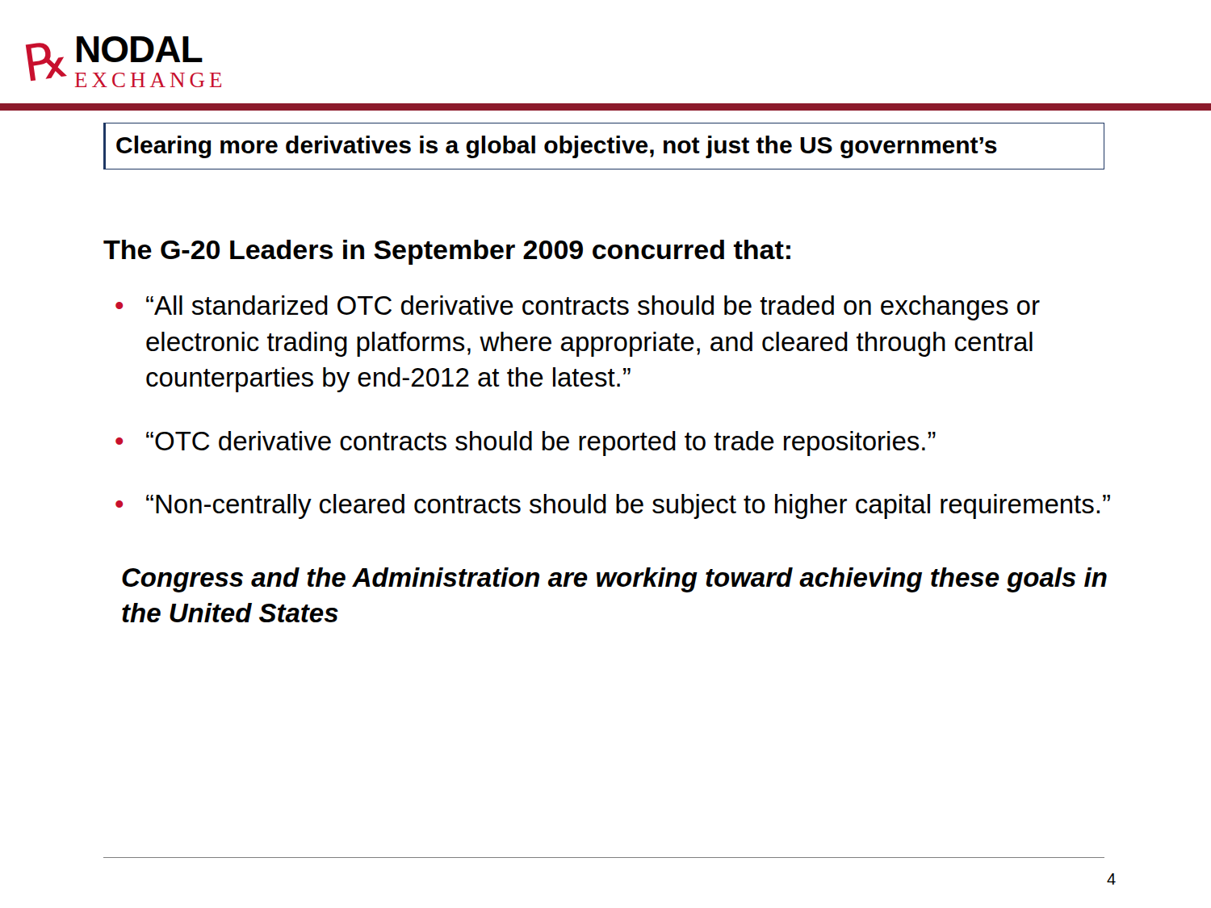℞
NODAL
EXCHANGE
Clearing more derivatives is a global objective, not just the US government’s
The G-20 Leaders in September 2009 concurred that:
“All standarized OTC derivative contracts should be traded on exchanges or electronic trading platforms, where appropriate, and cleared through central counterparties by end-2012 at the latest.”
“OTC derivative contracts should be reported to trade repositories.”
“Non-centrally cleared contracts should be subject to higher capital requirements.”
Congress and the Administration are working toward achieving these goals in the United States
4